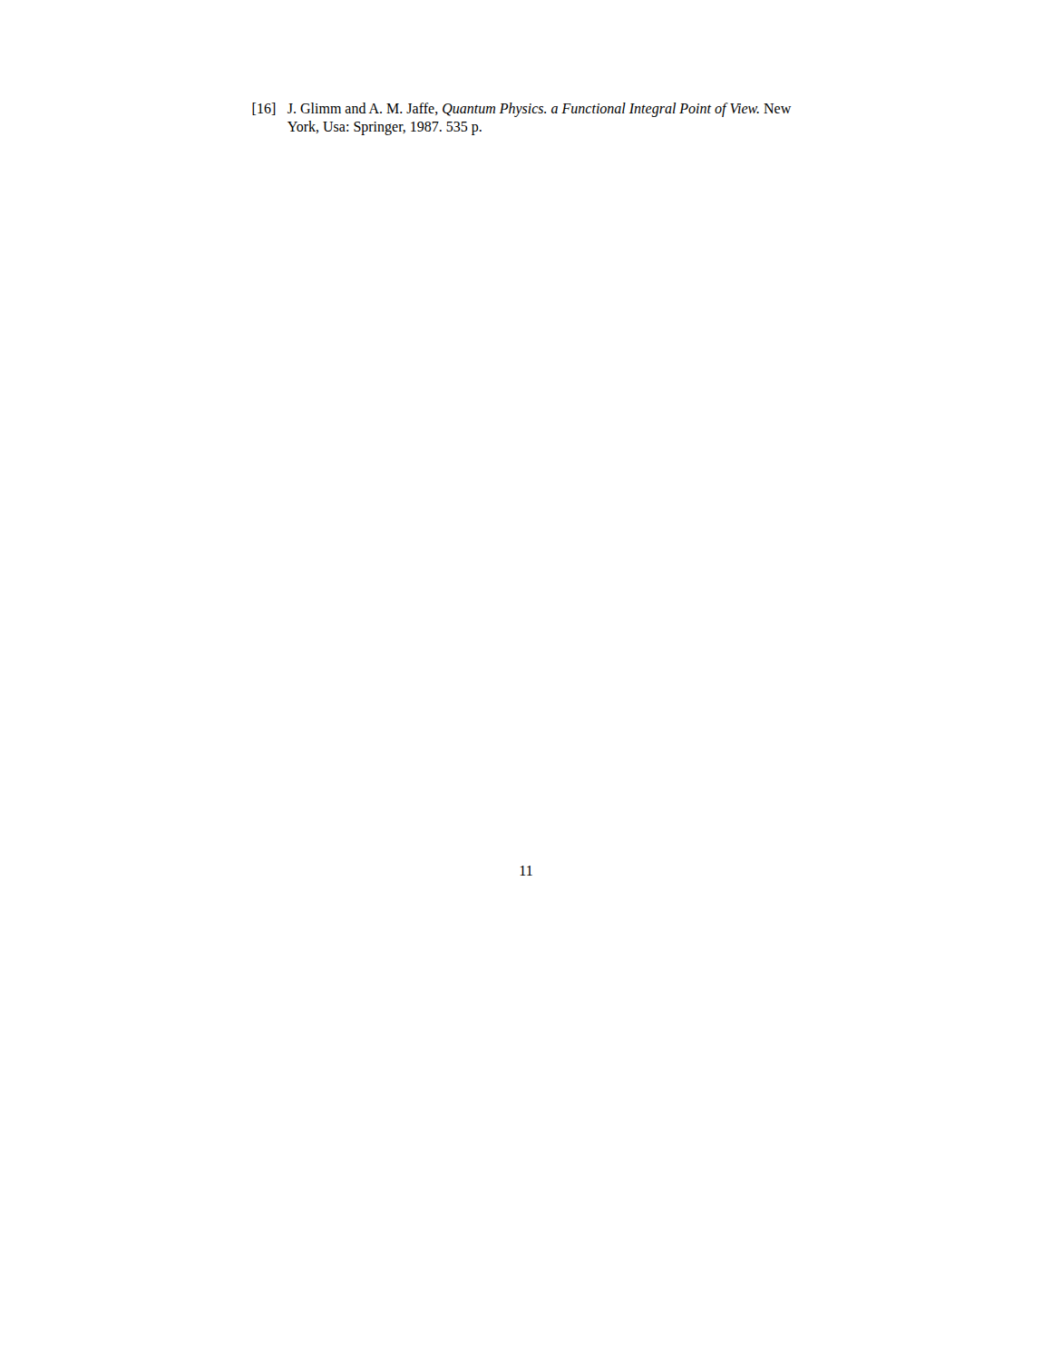[16] J. Glimm and A. M. Jaffe, Quantum Physics. a Functional Integral Point of View. New York, Usa: Springer, 1987. 535 p.
11